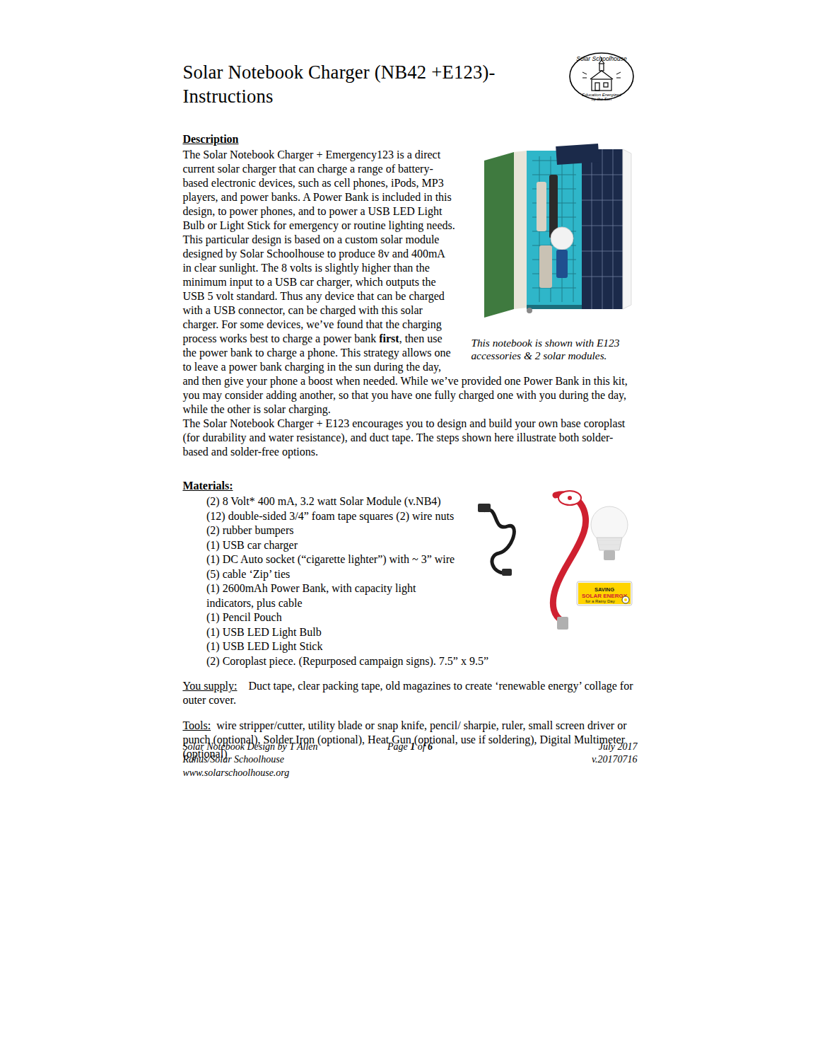Solar Notebook Charger (NB42 +E123)- Instructions
Solar Schoolhouse Education Energized by the Sun
This notebook is shown with E123 accessories & 2 solar modules.
Description
The Solar Notebook Charger + Emergency123 is a direct current solar charger that can charge a range of battery-based electronic devices, such as cell phones, iPods, MP3 players, and power banks. A Power Bank is included in this design, to power phones, and to power a USB LED Light Bulb or Light Stick for emergency or routine lighting needs. This particular design is based on a custom solar module designed by Solar Schoolhouse to produce 8v and 400mA in clear sunlight. The 8 volts is slightly higher than the minimum input to a USB car charger, which outputs the USB 5 volt standard. Thus any device that can be charged with a USB connector, can be charged with this solar charger. For some devices, we’ve found that the charging process works best to charge a power bank first, then use the power bank to charge a phone. This strategy allows one to leave a power bank charging in the sun during the day, and then give your phone a boost when needed. While we’ve provided one Power Bank in this kit, you may consider adding another, so that you have one fully charged one with you during the day, while the other is solar charging.
The Solar Notebook Charger + E123 encourages you to design and build your own base coroplast (for durability and water resistance), and duct tape. The steps shown here illustrate both solder-based and solder-free options.
SAVING SOLAR ENERGY for a Rainy Day
Materials:
(2) 8 Volt* 400 mA, 3.2 watt Solar Module (v.NB4)
(12) double-sided 3/4” foam tape squares (2) wire nuts
(2) rubber bumpers
(1) USB car charger
(1) DC Auto socket (“cigarette lighter”) with ~ 3” wire
(5) cable ‘Zip’ ties
(1) 2600mAh Power Bank, with capacity light indicators, plus cable
(1) Pencil Pouch
(1) USB LED Light Bulb
(1) USB LED Light Stick
(2) Coroplast piece. (Repurposed campaign signs). 7.5” x 9.5”
You supply: Duct tape, clear packing tape, old magazines to create ‘renewable energy’ collage for outer cover.
Tools: wire stripper/cutter, utility blade or snap knife, pencil/ sharpie, ruler, small screen driver or punch (optional), Solder Iron (optional), Heat Gun (optional, use if soldering), Digital Multimeter (optional)
Solar Notebook Design by T Allen
Page 1 of 6
July 2017
Rahus/Solar Schoolhouse www.solarschoolhouse.org
v.20170716